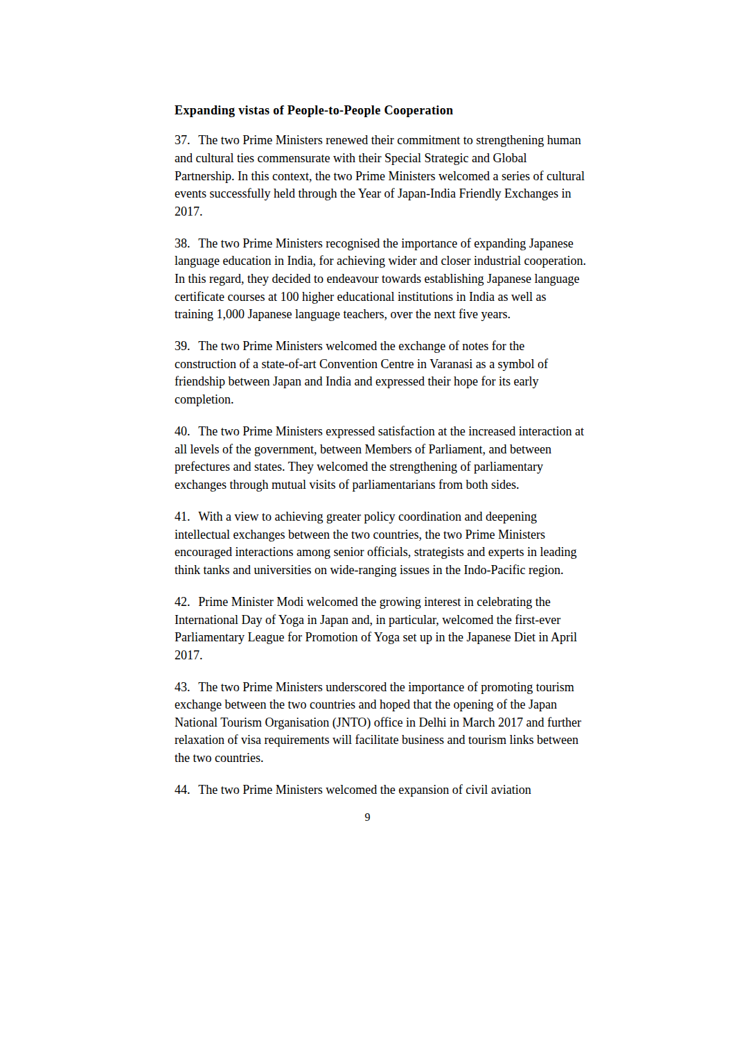Expanding vistas of People-to-People Cooperation
37. The two Prime Ministers renewed their commitment to strengthening human and cultural ties commensurate with their Special Strategic and Global Partnership. In this context, the two Prime Ministers welcomed a series of cultural events successfully held through the Year of Japan-India Friendly Exchanges in 2017.
38. The two Prime Ministers recognised the importance of expanding Japanese language education in India, for achieving wider and closer industrial cooperation. In this regard, they decided to endeavour towards establishing Japanese language certificate courses at 100 higher educational institutions in India as well as training 1,000 Japanese language teachers, over the next five years.
39. The two Prime Ministers welcomed the exchange of notes for the construction of a state-of-art Convention Centre in Varanasi as a symbol of friendship between Japan and India and expressed their hope for its early completion.
40. The two Prime Ministers expressed satisfaction at the increased interaction at all levels of the government, between Members of Parliament, and between prefectures and states. They welcomed the strengthening of parliamentary exchanges through mutual visits of parliamentarians from both sides.
41. With a view to achieving greater policy coordination and deepening intellectual exchanges between the two countries, the two Prime Ministers encouraged interactions among senior officials, strategists and experts in leading think tanks and universities on wide-ranging issues in the Indo-Pacific region.
42. Prime Minister Modi welcomed the growing interest in celebrating the International Day of Yoga in Japan and, in particular, welcomed the first-ever Parliamentary League for Promotion of Yoga set up in the Japanese Diet in April 2017.
43. The two Prime Ministers underscored the importance of promoting tourism exchange between the two countries and hoped that the opening of the Japan National Tourism Organisation (JNTO) office in Delhi in March 2017 and further relaxation of visa requirements will facilitate business and tourism links between the two countries.
44. The two Prime Ministers welcomed the expansion of civil aviation
9